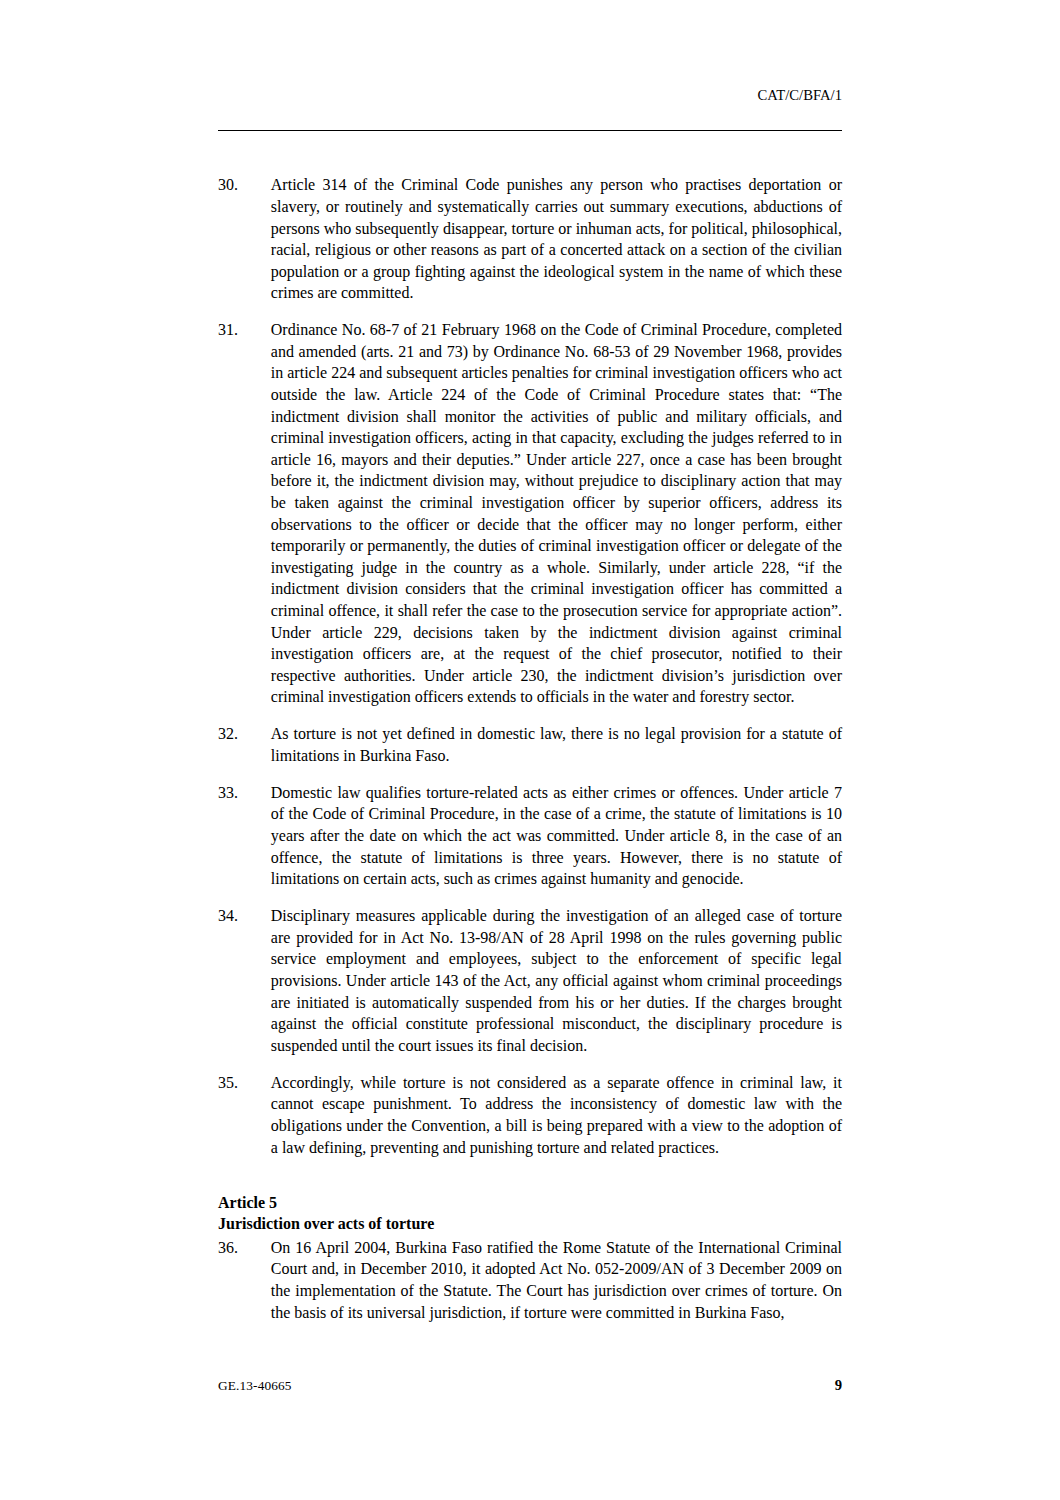CAT/C/BFA/1
30. Article 314 of the Criminal Code punishes any person who practises deportation or slavery, or routinely and systematically carries out summary executions, abductions of persons who subsequently disappear, torture or inhuman acts, for political, philosophical, racial, religious or other reasons as part of a concerted attack on a section of the civilian population or a group fighting against the ideological system in the name of which these crimes are committed.
31. Ordinance No. 68-7 of 21 February 1968 on the Code of Criminal Procedure, completed and amended (arts. 21 and 73) by Ordinance No. 68-53 of 29 November 1968, provides in article 224 and subsequent articles penalties for criminal investigation officers who act outside the law. Article 224 of the Code of Criminal Procedure states that: “The indictment division shall monitor the activities of public and military officials, and criminal investigation officers, acting in that capacity, excluding the judges referred to in article 16, mayors and their deputies.” Under article 227, once a case has been brought before it, the indictment division may, without prejudice to disciplinary action that may be taken against the criminal investigation officer by superior officers, address its observations to the officer or decide that the officer may no longer perform, either temporarily or permanently, the duties of criminal investigation officer or delegate of the investigating judge in the country as a whole. Similarly, under article 228, “if the indictment division considers that the criminal investigation officer has committed a criminal offence, it shall refer the case to the prosecution service for appropriate action”. Under article 229, decisions taken by the indictment division against criminal investigation officers are, at the request of the chief prosecutor, notified to their respective authorities. Under article 230, the indictment division’s jurisdiction over criminal investigation officers extends to officials in the water and forestry sector.
32. As torture is not yet defined in domestic law, there is no legal provision for a statute of limitations in Burkina Faso.
33. Domestic law qualifies torture-related acts as either crimes or offences. Under article 7 of the Code of Criminal Procedure, in the case of a crime, the statute of limitations is 10 years after the date on which the act was committed. Under article 8, in the case of an offence, the statute of limitations is three years. However, there is no statute of limitations on certain acts, such as crimes against humanity and genocide.
34. Disciplinary measures applicable during the investigation of an alleged case of torture are provided for in Act No. 13-98/AN of 28 April 1998 on the rules governing public service employment and employees, subject to the enforcement of specific legal provisions. Under article 143 of the Act, any official against whom criminal proceedings are initiated is automatically suspended from his or her duties. If the charges brought against the official constitute professional misconduct, the disciplinary procedure is suspended until the court issues its final decision.
35. Accordingly, while torture is not considered as a separate offence in criminal law, it cannot escape punishment. To address the inconsistency of domestic law with the obligations under the Convention, a bill is being prepared with a view to the adoption of a law defining, preventing and punishing torture and related practices.
Article 5Jurisdiction over acts of torture
36. On 16 April 2004, Burkina Faso ratified the Rome Statute of the International Criminal Court and, in December 2010, it adopted Act No. 052-2009/AN of 3 December 2009 on the implementation of the Statute. The Court has jurisdiction over crimes of torture. On the basis of its universal jurisdiction, if torture were committed in Burkina Faso,
GE.13-40665
9